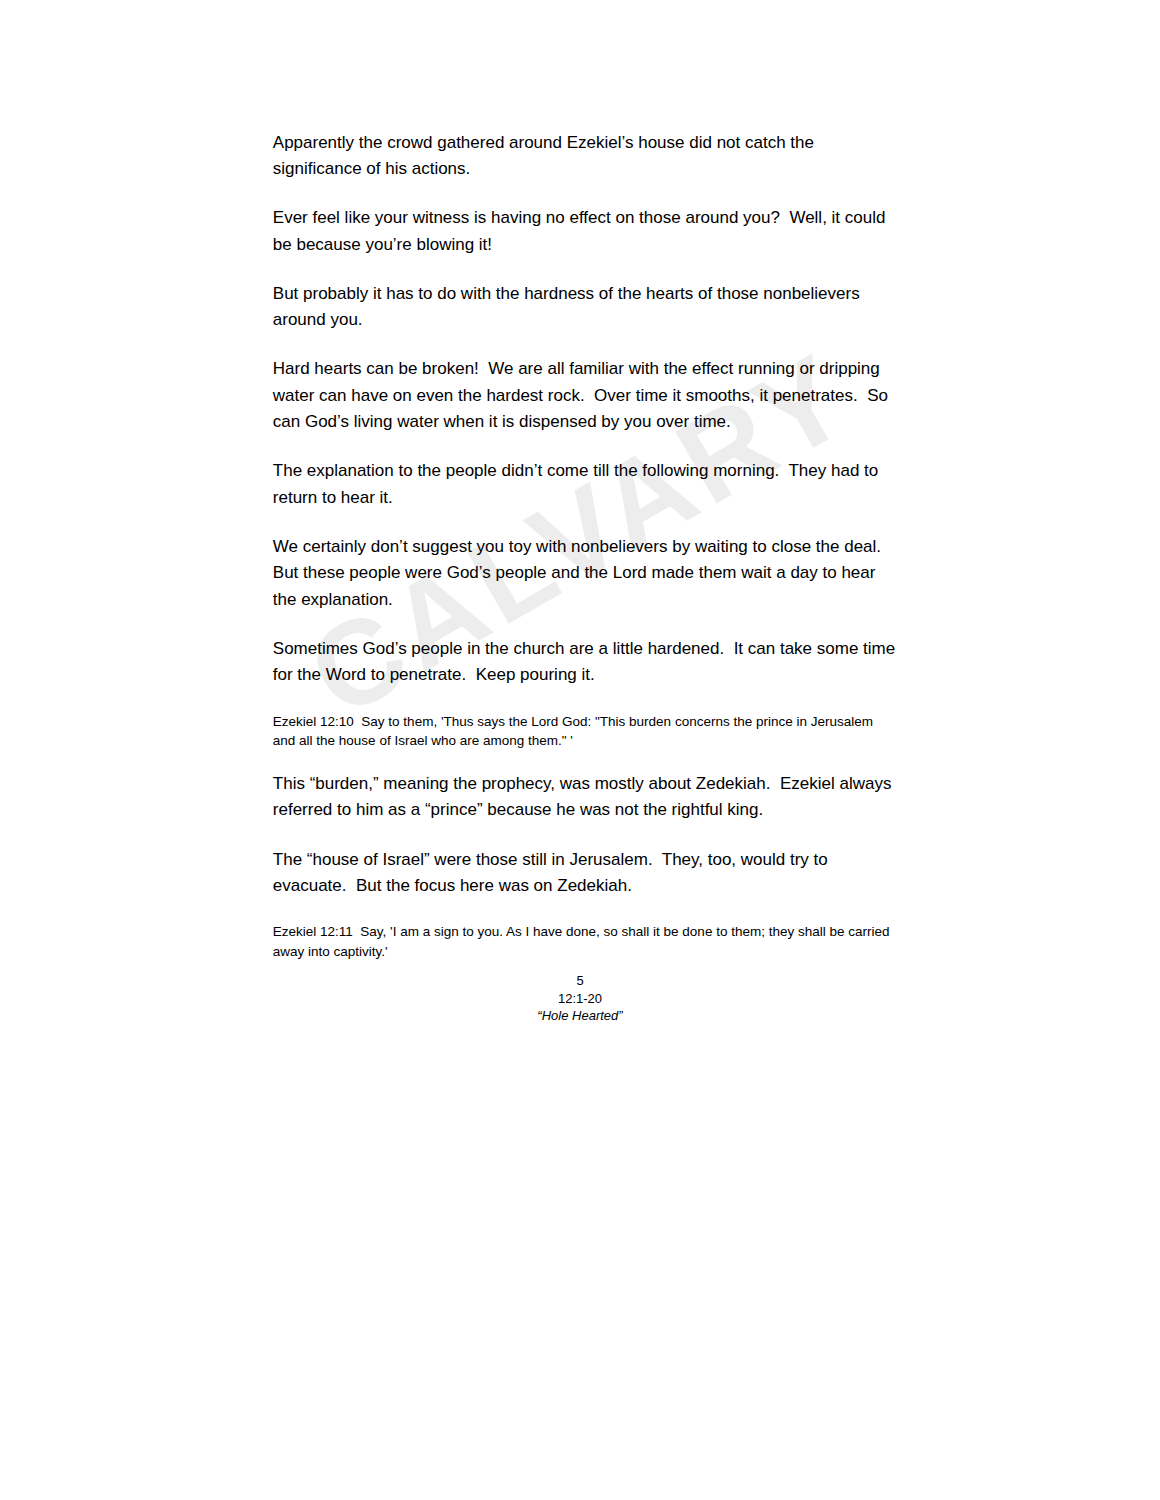CALVARY
Apparently the crowd gathered around Ezekiel’s house did not catch the significance of his actions.
Ever feel like your witness is having no effect on those around you? Well, it could be because you’re blowing it!
But probably it has to do with the hardness of the hearts of those nonbelievers around you.
Hard hearts can be broken! We are all familiar with the effect running or dripping water can have on even the hardest rock. Over time it smooths, it penetrates. So can God’s living water when it is dispensed by you over time.
The explanation to the people didn’t come till the following morning. They had to return to hear it.
We certainly don’t suggest you toy with nonbelievers by waiting to close the deal. But these people were God’s people and the Lord made them wait a day to hear the explanation.
Sometimes God’s people in the church are a little hardened. It can take some time for the Word to penetrate. Keep pouring it.
Ezekiel 12:10 Say to them, 'Thus says the Lord God: "This burden concerns the prince in Jerusalem and all the house of Israel who are among them." '
This “burden,” meaning the prophecy, was mostly about Zedekiah. Ezekiel always referred to him as a “prince” because he was not the rightful king.
The “house of Israel” were those still in Jerusalem. They, too, would try to evacuate. But the focus here was on Zedekiah.
Ezekiel 12:11 Say, 'I am a sign to you. As I have done, so shall it be done to them; they shall be carried away into captivity.'
5
12:1-20
“Hole Hearted”